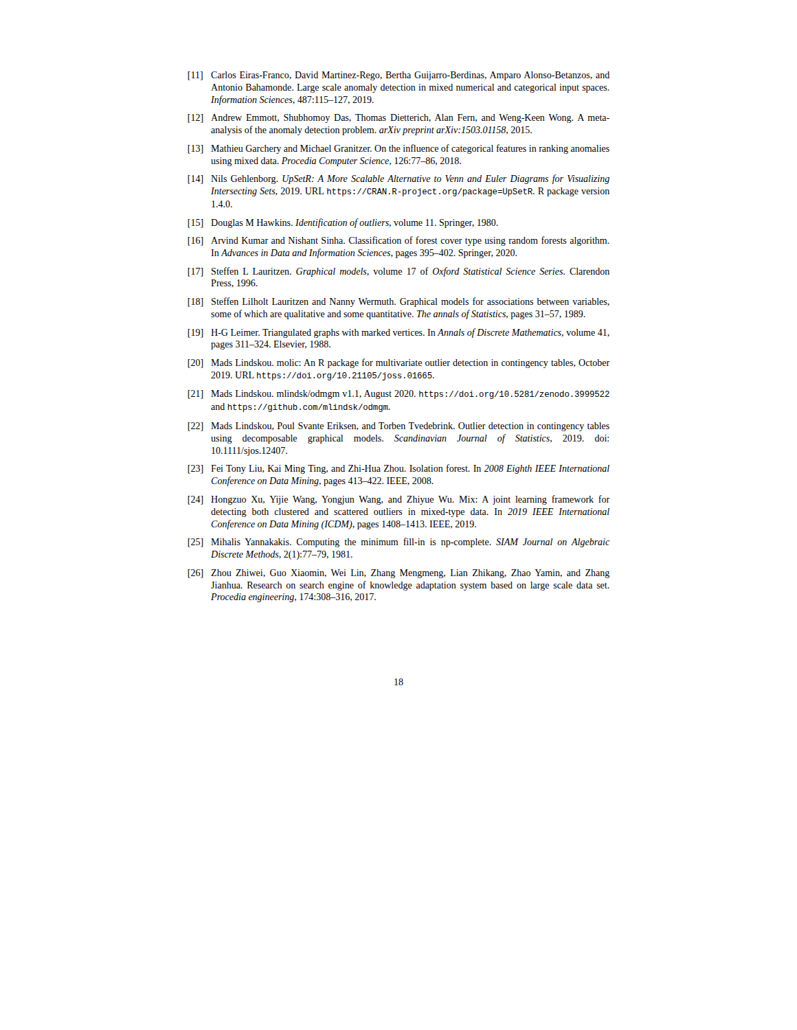[11] Carlos Eiras-Franco, David Martinez-Rego, Bertha Guijarro-Berdinas, Amparo Alonso-Betanzos, and Antonio Bahamonde. Large scale anomaly detection in mixed numerical and categorical input spaces. Information Sciences, 487:115–127, 2019.
[12] Andrew Emmott, Shubhomoy Das, Thomas Dietterich, Alan Fern, and Weng-Keen Wong. A meta-analysis of the anomaly detection problem. arXiv preprint arXiv:1503.01158, 2015.
[13] Mathieu Garchery and Michael Granitzer. On the influence of categorical features in ranking anomalies using mixed data. Procedia Computer Science, 126:77–86, 2018.
[14] Nils Gehlenborg. UpSetR: A More Scalable Alternative to Venn and Euler Diagrams for Visualizing Intersecting Sets, 2019. URL https://CRAN.R-project.org/package=UpSetR. R package version 1.4.0.
[15] Douglas M Hawkins. Identification of outliers, volume 11. Springer, 1980.
[16] Arvind Kumar and Nishant Sinha. Classification of forest cover type using random forests algorithm. In Advances in Data and Information Sciences, pages 395–402. Springer, 2020.
[17] Steffen L Lauritzen. Graphical models, volume 17 of Oxford Statistical Science Series. Clarendon Press, 1996.
[18] Steffen Lilholt Lauritzen and Nanny Wermuth. Graphical models for associations between variables, some of which are qualitative and some quantitative. The annals of Statistics, pages 31–57, 1989.
[19] H-G Leimer. Triangulated graphs with marked vertices. In Annals of Discrete Mathematics, volume 41, pages 311–324. Elsevier, 1988.
[20] Mads Lindskou. molic: An R package for multivariate outlier detection in contingency tables, October 2019. URL https://doi.org/10.21105/joss.01665.
[21] Mads Lindskou. mlindsk/odmgm v1.1, August 2020. https://doi.org/10.5281/zenodo.3999522 and https://github.com/mlindsk/odmgm.
[22] Mads Lindskou, Poul Svante Eriksen, and Torben Tvedebrink. Outlier detection in contingency tables using decomposable graphical models. Scandinavian Journal of Statistics, 2019. doi: 10.1111/sjos.12407.
[23] Fei Tony Liu, Kai Ming Ting, and Zhi-Hua Zhou. Isolation forest. In 2008 Eighth IEEE International Conference on Data Mining, pages 413–422. IEEE, 2008.
[24] Hongzuo Xu, Yijie Wang, Yongjun Wang, and Zhiyue Wu. Mix: A joint learning framework for detecting both clustered and scattered outliers in mixed-type data. In 2019 IEEE International Conference on Data Mining (ICDM), pages 1408–1413. IEEE, 2019.
[25] Mihalis Yannakakis. Computing the minimum fill-in is np-complete. SIAM Journal on Algebraic Discrete Methods, 2(1):77–79, 1981.
[26] Zhou Zhiwei, Guo Xiaomin, Wei Lin, Zhang Mengmeng, Lian Zhikang, Zhao Yamin, and Zhang Jianhua. Research on search engine of knowledge adaptation system based on large scale data set. Procedia engineering, 174:308–316, 2017.
18